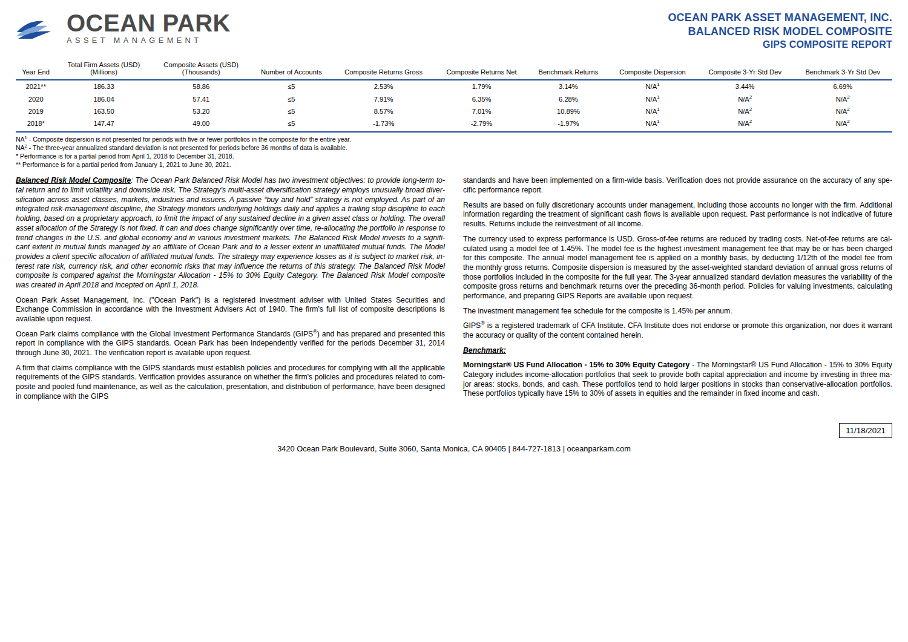OCEAN PARK
ASSET MANAGEMENT
OCEAN PARK ASSET MANAGEMENT, INC.
BALANCED RISK MODEL COMPOSITE
GIPS COMPOSITE REPORT
| Year End | Total Firm Assets (USD) (Millions) | Composite Assets (USD) (Thousands) | Number of Accounts | Composite Returns Gross | Composite Returns Net | Benchmark Returns | Composite Dispersion | Composite 3-Yr Std Dev | Benchmark 3-Yr Std Dev |
| --- | --- | --- | --- | --- | --- | --- | --- | --- | --- |
| 2021** | 186.33 | 58.86 | ≤5 | 2.53% | 1.79% | 3.14% | N/A 1 | 3.44% | 6.69% |
| 2020 | 186.04 | 57.41 | ≤5 | 7.91% | 6.35% | 6.28% | N/A 1 | N/A 2 | N/A 2 |
| 2019 | 163.50 | 53.20 | ≤5 | 8.57% | 7.01% | 10.89% | N/A 1 | N/A 2 | N/A 2 |
| 2018* | 147.47 | 49.00 | ≤5 | -1.73% | -2.79% | -1.97% | N/A 1 | N/A 2 | N/A 2 |
NA1 - Composite dispersion is not presented for periods with five or fewer portfolios in the composite for the entire year.
NA2 - The three-year annualized standard deviation is not presented for periods before 36 months of data is available.
* Performance is for a partial period from April 1, 2018 to December 31, 2018.
** Performance is for a partial period from January 1, 2021 to June 30, 2021.
Balanced Risk Model Composite: The Ocean Park Balanced Risk Model has two investment objectives: to provide long-term total return and to limit volatility and downside risk. The Strategy's multi-asset diversification strategy employs unusually broad diversification across asset classes, markets, industries and issuers. A passive “buy and hold” strategy is not employed. As part of an integrated risk-management discipline, the Strategy monitors underlying holdings daily and applies a trailing stop discipline to each holding, based on a proprietary approach, to limit the impact of any sustained decline in a given asset class or holding. The overall asset allocation of the Strategy is not fixed. It can and does change significantly over time, re-allocating the portfolio in response to trend changes in the U.S. and global economy and in various investment markets. The Balanced Risk Model invests to a significant extent in mutual funds managed by an affiliate of Ocean Park and to a lesser extent in unaffiliated mutual funds. The Model provides a client specific allocation of affiliated mutual funds. The strategy may experience losses as it is subject to market risk, interest rate risk, currency risk, and other economic risks that may influence the returns of this strategy. The Balanced Risk Model composite is compared against the Morningstar Allocation - 15% to 30% Equity Category. The Balanced Risk Model composite was created in April 2018 and incepted on April 1, 2018.
Ocean Park Asset Management, Inc. ("Ocean Park") is a registered investment adviser with United States Securities and Exchange Commission in accordance with the Investment Advisers Act of 1940. The firm's full list of composite descriptions is available upon request.
Ocean Park claims compliance with the Global Investment Performance Standards (GIPS®) and has prepared and presented this report in compliance with the GIPS standards. Ocean Park has been independently verified for the periods December 31, 2014 through June 30, 2021. The verification report is available upon request.
A firm that claims compliance with the GIPS standards must establish policies and procedures for complying with all the applicable requirements of the GIPS standards. Verification provides assurance on whether the firm's policies and procedures related to composite and pooled fund maintenance, as well as the calculation, presentation, and distribution of performance, have been designed in compliance with the GIPS
standards and have been implemented on a firm-wide basis. Verification does not provide assurance on the accuracy of any specific performance report.
Results are based on fully discretionary accounts under management, including those accounts no longer with the firm. Additional information regarding the treatment of significant cash flows is available upon request. Past performance is not indicative of future results. Returns include the reinvestment of all income.
The currency used to express performance is USD. Gross-of-fee returns are reduced by trading costs. Net-of-fee returns are calculated using a model fee of 1.45%. The model fee is the highest investment management fee that may be or has been charged for this composite. The annual model management fee is applied on a monthly basis, by deducting 1/12th of the model fee from the monthly gross returns. Composite dispersion is measured by the asset-weighted standard deviation of annual gross returns of those portfolios included in the composite for the full year. The 3-year annualized standard deviation measures the variability of the composite gross returns and benchmark returns over the preceding 36-month period. Policies for valuing investments, calculating performance, and preparing GIPS Reports are available upon request.
The investment management fee schedule for the composite is 1.45% per annum.
GIPS® is a registered trademark of CFA Institute. CFA Institute does not endorse or promote this organization, nor does it warrant the accuracy or quality of the content contained herein.
Benchmark:
Morningstar® US Fund Allocation - 15% to 30% Equity Category - The Morningstar® US Fund Allocation - 15% to 30% Equity Category includes income-allocation portfolios that seek to provide both capital appreciation and income by investing in three major areas: stocks, bonds, and cash. These portfolios tend to hold larger positions in stocks than conservative-allocation portfolios. These portfolios typically have 15% to 30% of assets in equities and the remainder in fixed income and cash.
11/18/2021
3420 Ocean Park Boulevard, Suite 3060, Santa Monica, CA 90405 | 844-727-1813 | oceanparkam.com